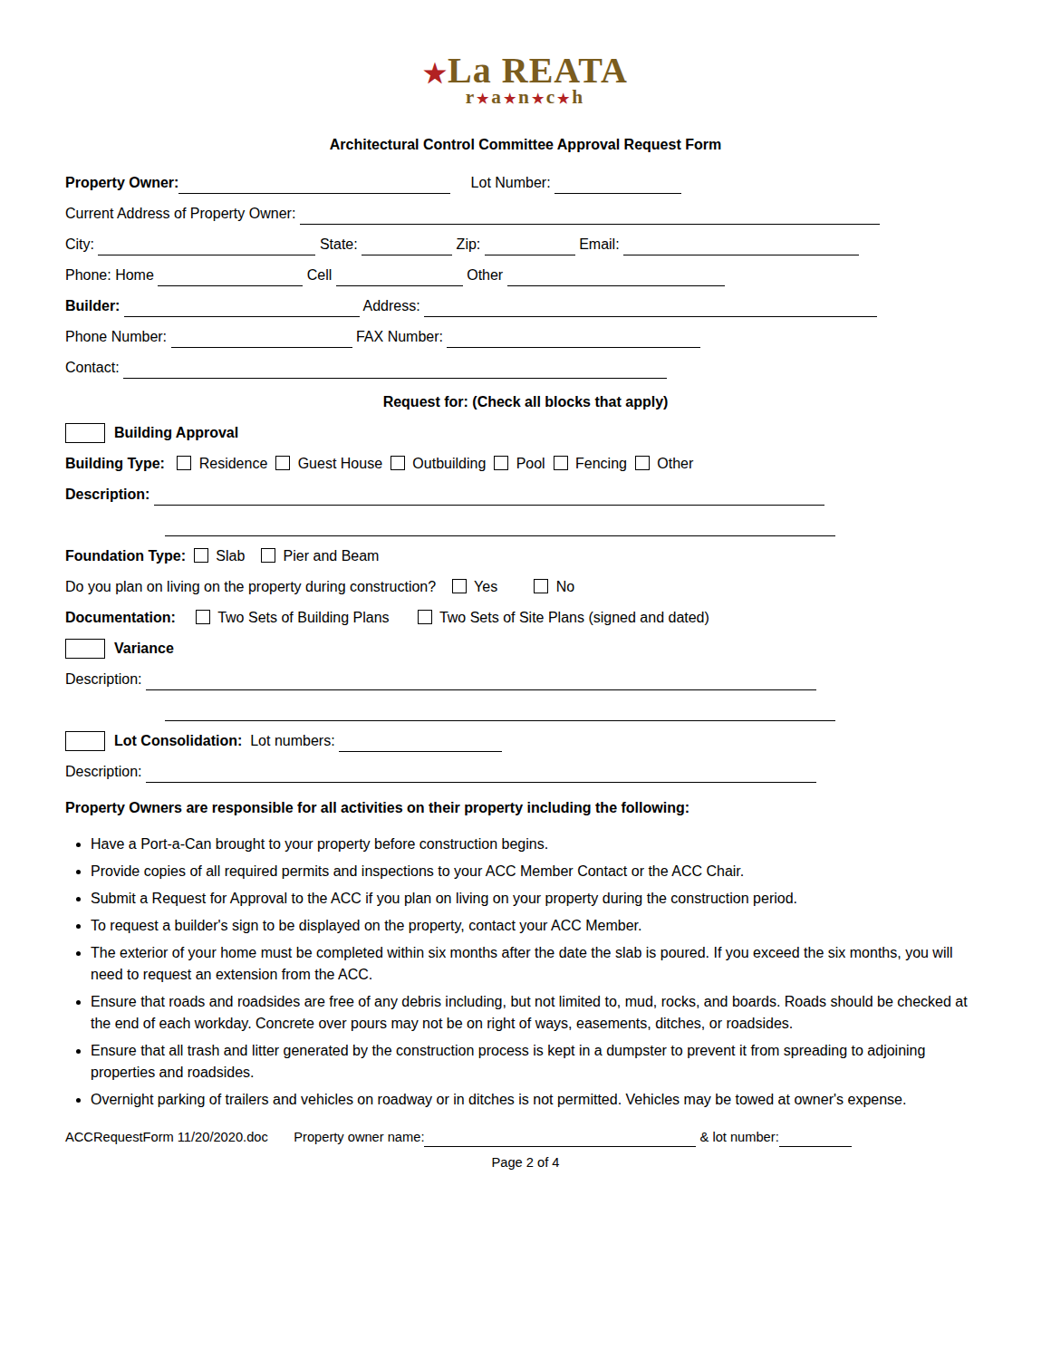★La REATA
r★a★n★c★h
Architectural Control Committee Approval Request Form
Property Owner: Lot Number:
Current Address of Property Owner:
City: State: Zip: Email:
Phone: Home Cell Other
Builder: Address:
Phone Number: FAX Number:
Contact:
Request for: (Check all blocks that apply)
Building Approval
Building Type: Residence Guest House Outbuilding Pool Fencing Other
Description:
Foundation Type: Slab Pier and Beam
Do you plan on living on the property during construction? Yes No
Documentation: Two Sets of Building Plans Two Sets of Site Plans (signed and dated)
Variance
Description:
Lot Consolidation: Lot numbers:
Description:
Property Owners are responsible for all activities on their property including the following:
Have a Port-a-Can brought to your property before construction begins.
Provide copies of all required permits and inspections to your ACC Member Contact or the ACC Chair.
Submit a Request for Approval to the ACC if you plan on living on your property during the construction period.
To request a builder's sign to be displayed on the property, contact your ACC Member.
The exterior of your home must be completed within six months after the date the slab is poured. If you exceed the six months, you will need to request an extension from the ACC.
Ensure that roads and roadsides are free of any debris including, but not limited to, mud, rocks, and boards. Roads should be checked at the end of each workday. Concrete over pours may not be on right of ways, easements, ditches, or roadsides.
Ensure that all trash and litter generated by the construction process is kept in a dumpster to prevent it from spreading to adjoining properties and roadsides.
Overnight parking of trailers and vehicles on roadway or in ditches is not permitted. Vehicles may be towed at owner's expense.
ACCRequestForm 11/20/2020.doc Property owner name: & lot number:
Page 2 of 4